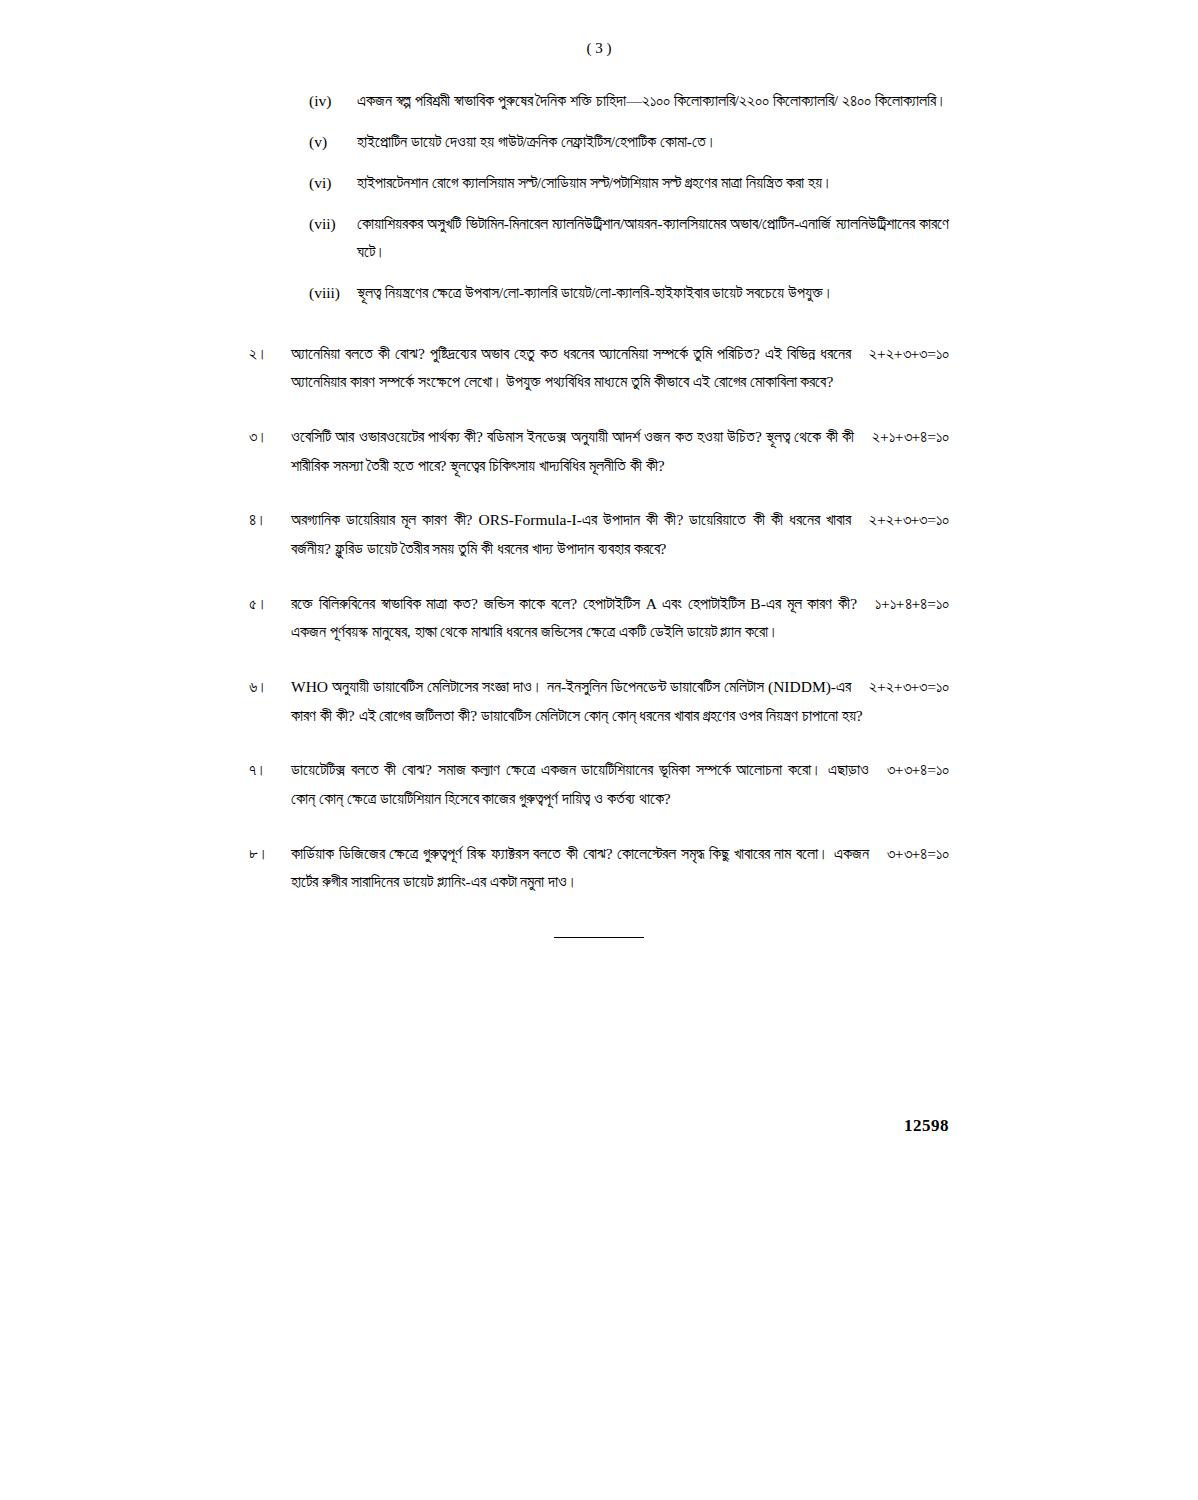( 3 )
(iv) একজন স্বল্প পরিশ্রমী স্বাভাবিক পুরুষের দৈনিক শক্তি চাহিদা—২১০০ কিলোক্যালরি/২২০০ কিলোক্যালরি/ ২৪০০ কিলোক্যালরি।
(v) হাইপ্রোটিন ডায়েট দেওয়া হয় গাউট/ক্রনিক নেফ্রাইটিস/হেপাটিক কোমা-তে।
(vi) হাইপারটেনশান রোগে ক্যালসিয়াম সল্ট/সোডিয়াম সল্ট/পটাশিয়াম সল্ট গ্রহণের মাত্রা নিয়ন্ত্রিত করা হয়।
(vii) কোয়াশিয়রকর অসুখটি ভিটামিন-মিনারেল ম্যালনিউট্রিশান/আয়রন-ক্যালসিয়ামের অভাব/প্রোটিন-এনার্জি ম্যালনিউট্রিশানের কারণে ঘটে।
(viii) স্থূলত্ব নিয়ন্ত্রণের ক্ষেত্রে উপবাস/লো-ক্যালরি ডায়েট/লো-ক্যালরি-হাইফাইবার ডায়েট সবচেয়ে উপযুক্ত।
২।
২+২+৩+৩=১০ অ্যানেমিয়া বলতে কী বোঝ? পুষ্টিদ্রব্যের অভাব হেতু কত ধরনের অ্যানেমিয়া সম্পর্কে তুমি পরিচিত? এই বিভিন্ন ধরনের অ্যানেমিয়ার কারণ সম্পর্কে সংক্ষেপে লেখো। উপযুক্ত পথ্যবিধির মাধ্যমে তুমি কীভাবে এই রোগের মোকাবিলা করবে?
৩।
২+১+৩+৪=১০ ওবেসিটি আর ওভারওয়েটের পার্থক্য কী? বডিমাস ইনডেক্স অনুযায়ী আদর্শ ওজন কত হওয়া উচিত? স্থূলত্ব থেকে কী কী শারীরিক সমস্যা তৈরী হতে পারে? স্থূলত্বের চিকিৎসায় খাদ্যবিধির মূলনীতি কী কী?
৪।
২+২+৩+৩=১০ অরগ্যানিক ডায়েরিয়ার মূল কারণ কী? ORS-Formula-I-এর উপাদান কী কী? ডায়েরিয়াতে কী কী ধরনের খাবার বর্জনীয়? ফ্লুরিড ডায়েট তৈরীর সময় তুমি কী ধরনের খাদ্য উপাদান ব্যবহার করবে?
৫।
১+১+৪+৪=১০ রক্তে বিলিরুবিনের স্বাভাবিক মাত্রা কত? জন্ডিস কাকে বলে? হেপাটাইটিস A এবং হেপাটাইটিস B-এর মূল কারণ কী? একজন পূর্ণবয়স্ক মানুষের, হাল্কা থেকে মাঝারি ধরনের জন্ডিসের ক্ষেত্রে একটি ডেইলি ডায়েট প্ল্যান করো।
৬।
২+২+৩+৩=১০ WHO অনুযায়ী ডায়াবেটিস মেলিটাসের সংজ্ঞা দাও। নন-ইনসুলিন ডিপেনডেন্ট ডায়াবেটিস মেলিটাস (NIDDM)-এর কারণ কী কী? এই রোগের জটিলতা কী? ডায়াবেটিস মেলিটাসে কোন্ কোন্ ধরনের খাবার গ্রহণের ওপর নিয়ন্ত্রণ চাপানো হয়?
৭।
৩+৩+৪=১০ ডায়েটেটিক্স বলতে কী বোঝ? সমাজ কল্যাণ ক্ষেত্রে একজন ডায়েটিশিয়ানের ভূমিকা সম্পর্কে আলোচনা করো। এছাড়াও কোন্ কোন্ ক্ষেত্রে ডায়েটিশিয়ান হিসেবে কাজের গুরুত্বপূর্ণ দায়িত্ব ও কর্তব্য থাকে?
৮।
৩+৩+৪=১০ কার্ডিয়াক ডিজিজের ক্ষেত্রে গুরুত্বপূর্ণ রিস্ক ফ্যাক্টরস বলতে কী বোঝ? কোলেস্টেরল সমৃদ্ধ কিছু খাবারের নাম বলো। একজন হার্টের রুগীর সারাদিনের ডায়েট প্ল্যানিং-এর একটা নমুনা দাও।
12598